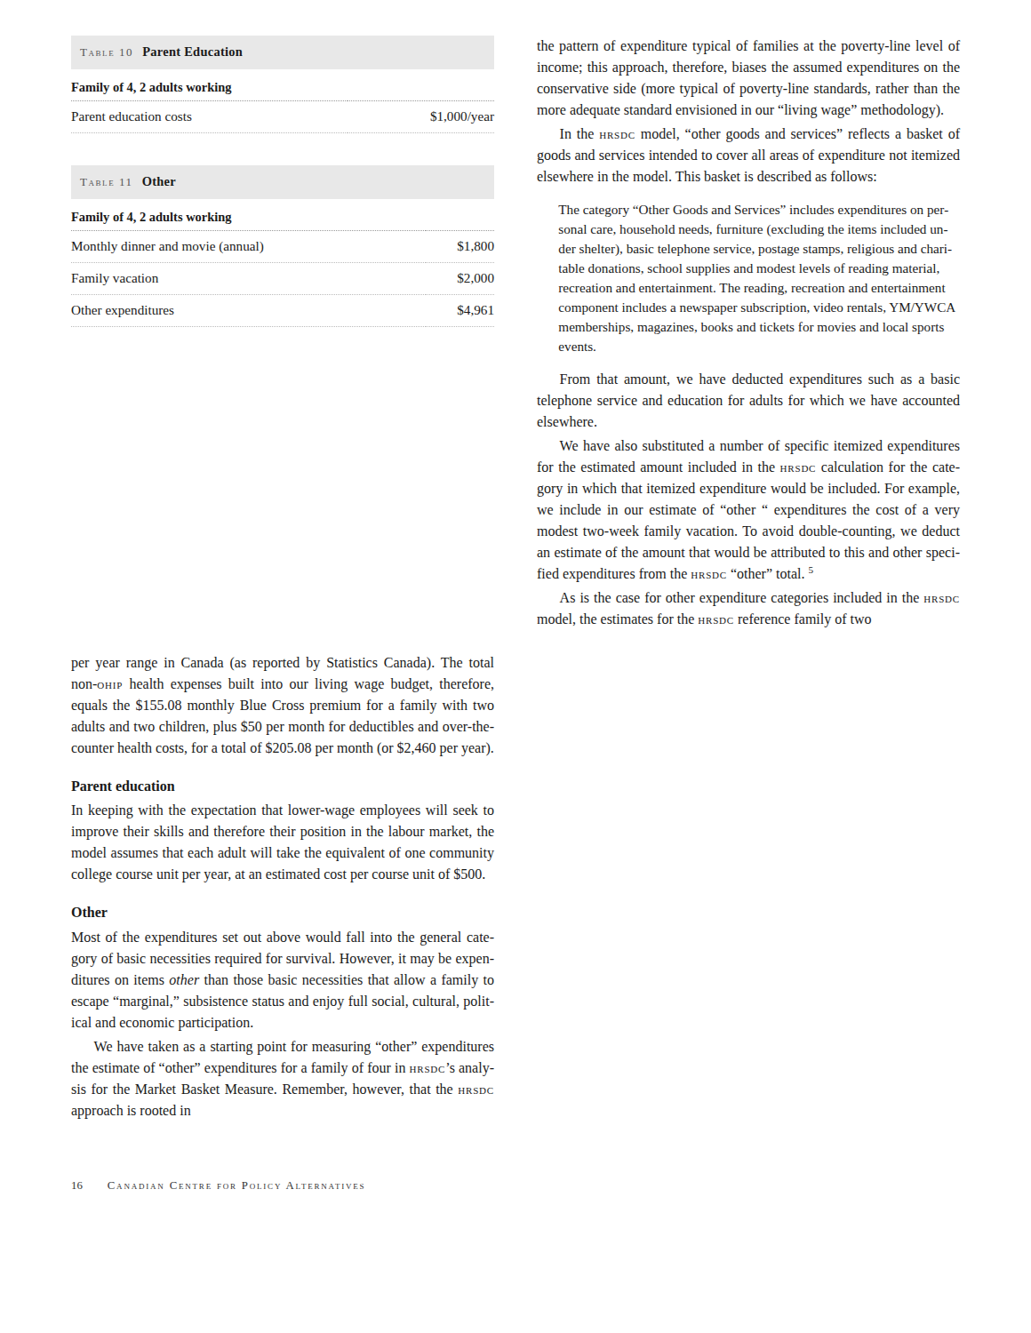Table 10 Parent Education
| Family of 4, 2 adults working |
| --- |
| Parent education costs | $1,000/year |
Table 11 Other
| Family of 4, 2 adults working |
| --- |
| Monthly dinner and movie (annual) | $1,800 |
| Family vacation | $2,000 |
| Other expenditures | $4,961 |
per year range in Canada (as reported by Statistics Canada). The total non-ohip health expenses built into our living wage budget, therefore, equals the $155.08 monthly Blue Cross premium for a family with two adults and two children, plus $50 per month for deductibles and over-the-counter health costs, for a total of $205.08 per month (or $2,460 per year).
Parent education
In keeping with the expectation that lower-wage employees will seek to improve their skills and therefore their position in the labour market, the model assumes that each adult will take the equivalent of one community college course unit per year, at an estimated cost per course unit of $500.
Other
Most of the expenditures set out above would fall into the general category of basic necessities required for survival. However, it may be expenditures on items other than those basic necessities that allow a family to escape “marginal,” subsistence status and enjoy full social, cultural, political and economic participation.
We have taken as a starting point for measuring “other” expenditures the estimate of “other” expenditures for a family of four in hrsdc’s analysis for the Market Basket Measure. Remember, however, that the hrsdc approach is rooted in
the pattern of expenditure typical of families at the poverty-line level of income; this approach, therefore, biases the assumed expenditures on the conservative side (more typical of poverty-line standards, rather than the more adequate standard envisioned in our “living wage” methodology).
In the hrsdc model, “other goods and services” reflects a basket of goods and services intended to cover all areas of expenditure not itemized elsewhere in the model. This basket is described as follows:
The category “Other Goods and Services” includes expenditures on personal care, household needs, furniture (excluding the items included under shelter), basic telephone service, postage stamps, religious and charitable donations, school supplies and modest levels of reading material, recreation and entertainment. The reading, recreation and entertainment component includes a newspaper subscription, video rentals, YM/YWCA memberships, magazines, books and tickets for movies and local sports events.
From that amount, we have deducted expenditures such as a basic telephone service and education for adults for which we have accounted elsewhere.
We have also substituted a number of specific itemized expenditures for the estimated amount included in the hrsdc calculation for the category in which that itemized expenditure would be included. For example, we include in our estimate of “other “ expenditures the cost of a very modest two-week family vacation. To avoid double-counting, we deduct an estimate of the amount that would be attributed to this and other specified expenditures from the hrsdc “other” total. 5
As is the case for other expenditure categories included in the hrsdc model, the estimates for the hrsdc reference family of two
16 Canadian Centre for Policy Alternatives